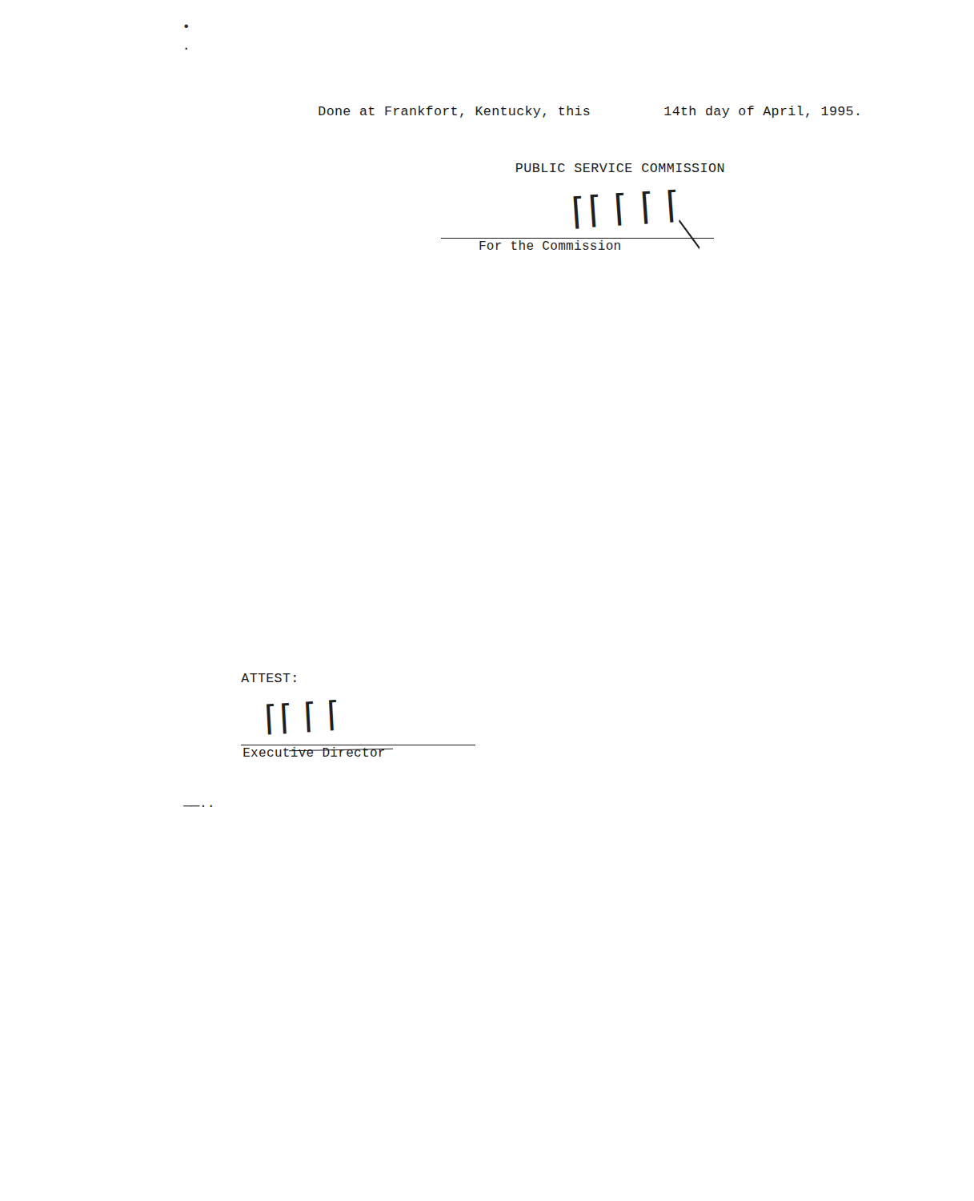•
·
Done at Frankfort, Kentucky, this 14th day of April, 1995.
PUBLIC SERVICE COMMISSION
⌈⌈ ⌈ ⌈ ⌈
⁄
For the Commission
ATTEST:
⌈⌈ ⌈ ⌈
Executive Director
——··